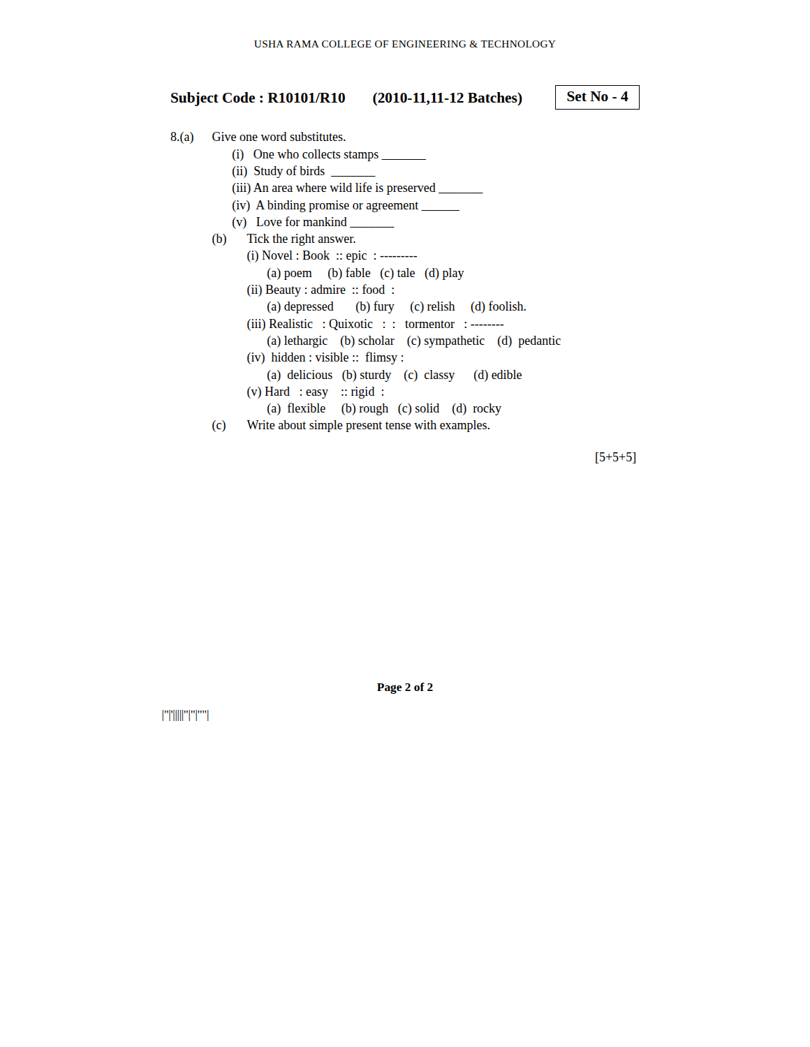USHA RAMA COLLEGE OF ENGINEERING & TECHNOLOGY
Subject Code : R10101/R10 (2010-11,11-12 Batches)
Set No - 4
| 8.(a) | Give one word substitutes. (i) One who collects stamps _______ (ii) Study of birds _______ (iii) An area where wild life is preserved _______ (iv) A binding promise or agreement ______ (v) Love for mankind _______ |
| | (b) | Tick the right answer. (i) Novel : Book :: epic : --------- (a) poem (b) fable (c) tale (d) play (ii) Beauty : admire :: food : (a) depressed (b) fury (c) relish (d) foolish. (iii) Realistic : Quixotic : : tormentor : -------- (a) lethargic (b) scholar (c) sympathetic (d) pedantic (iv) hidden : visible :: flimsy : (a) delicious (b) sturdy (c) classy (d) edible (v) Hard : easy :: rigid : (a) flexible (b) rough (c) solid (d) rocky |
| | (c) | Write about simple present tense with examples. |
[5+5+5]
Page 2 of 2
|"|'|||||"|"|""|